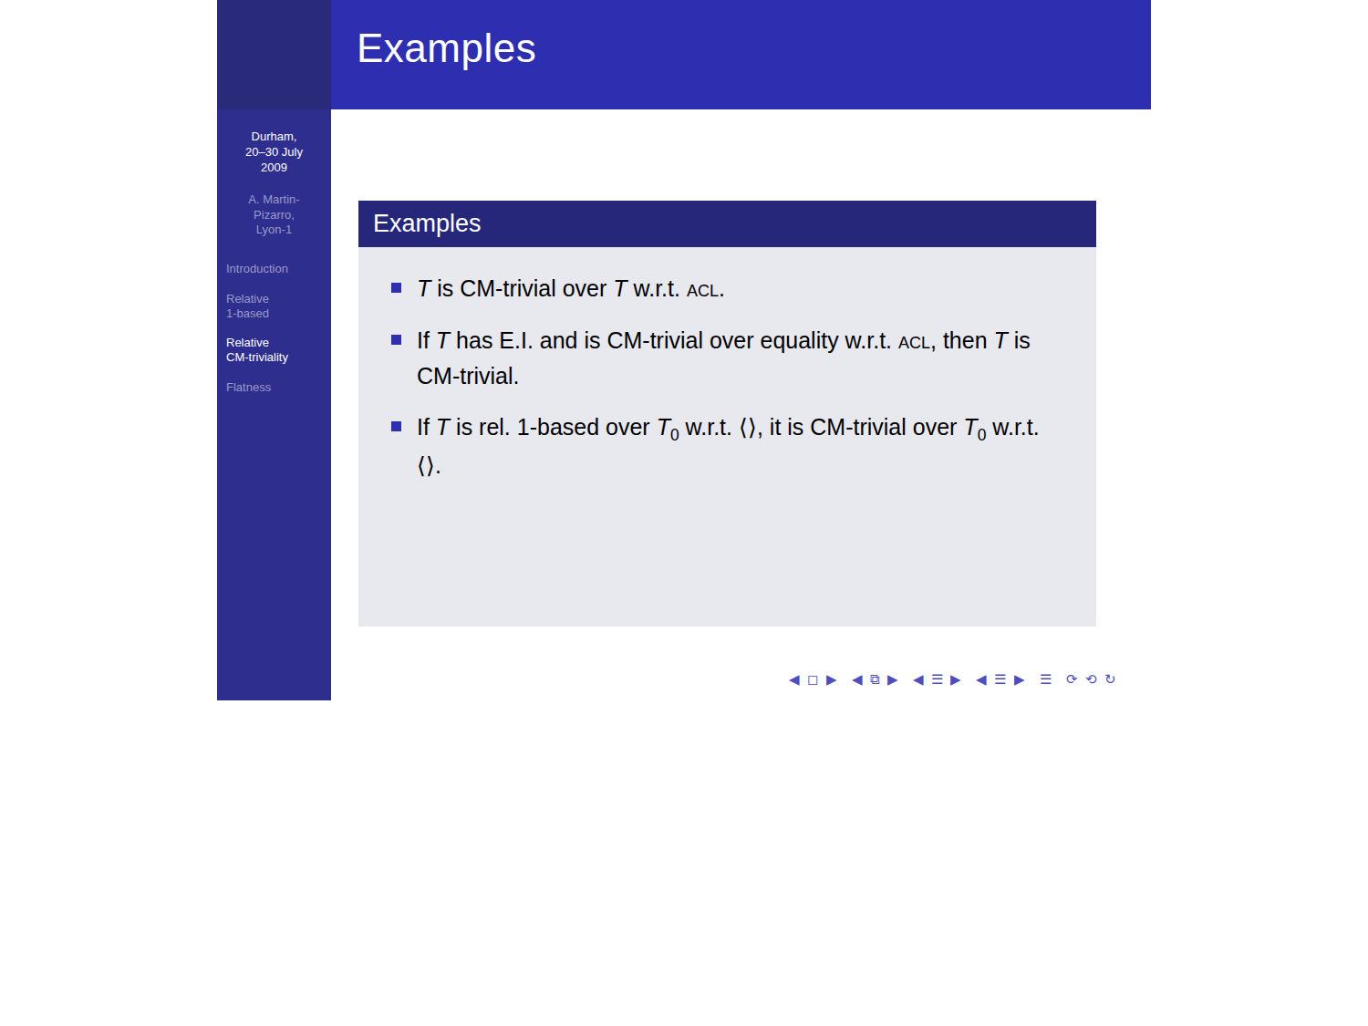Durham,
20–30 July
2009
A. Martin-
Pizarro,
Lyon-1
Introduction
Relative
1-based
Relative
CM-triviality
Flatness
Examples
Examples
T is CM-trivial over T w.r.t. acl.
If T has E.I. and is CM-trivial over equality w.r.t. acl, then T is CM-trivial.
If T is rel. 1-based over T0 w.r.t. ⟨⟩, it is CM-trivial over T0 w.r.t. ⟨⟩.
◀ ◻ ▶◀ ⧉ ▶◀ ☰ ▶◀ ☰ ▶☰⟳ ⟲ ↻